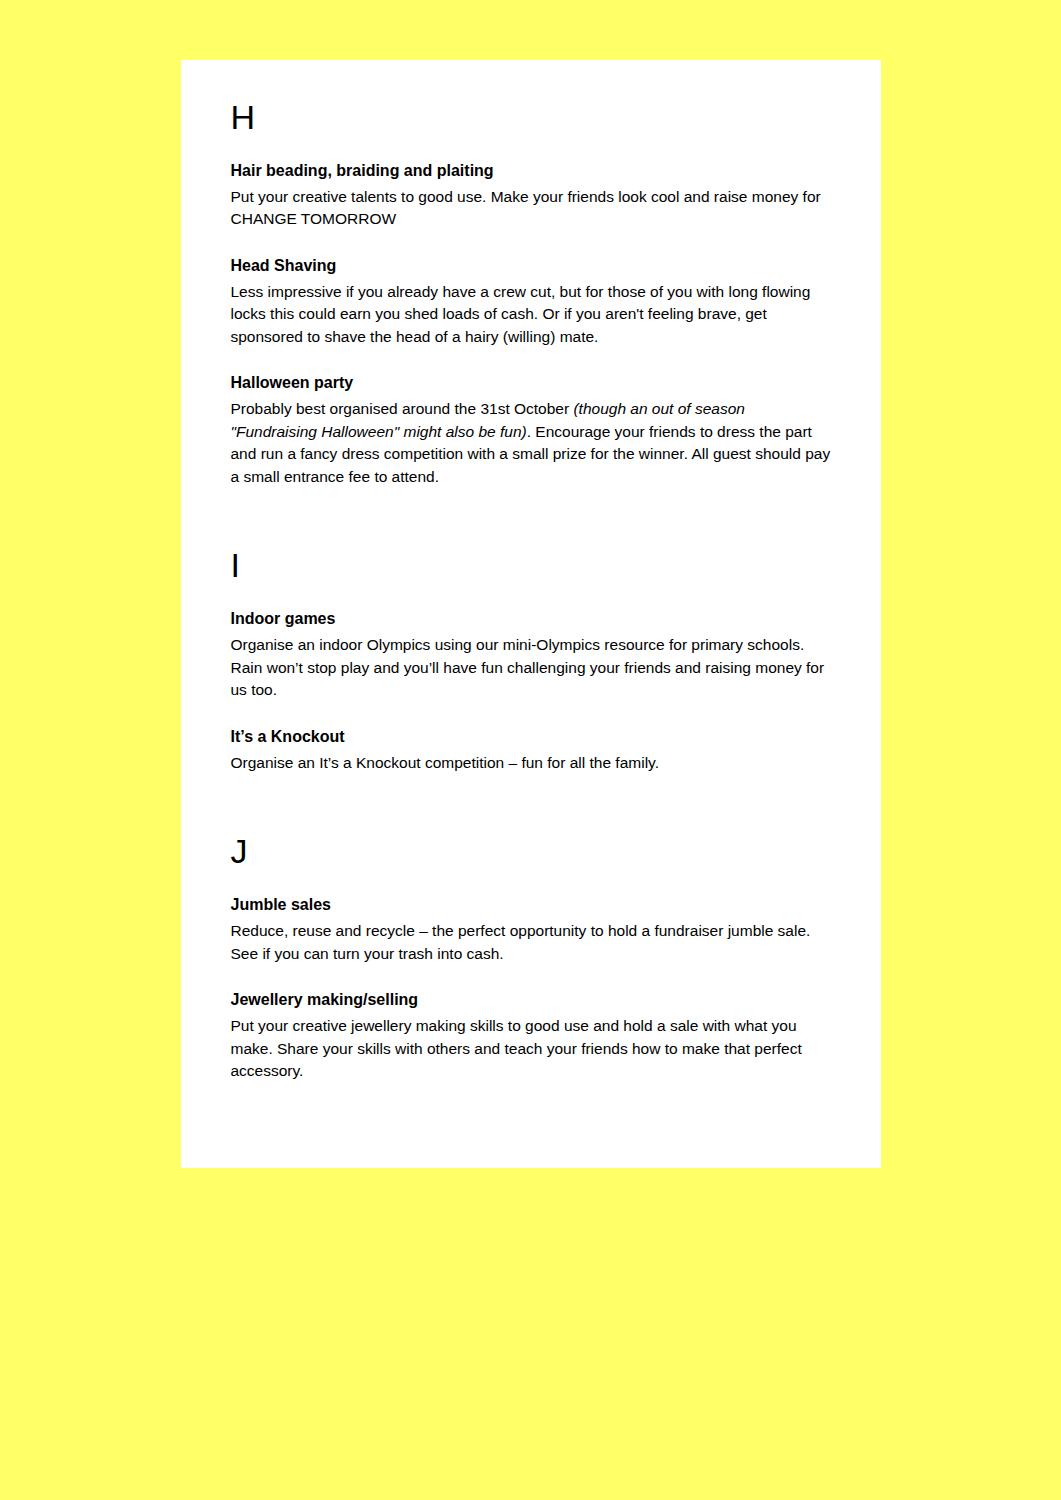H
Hair beading, braiding and plaiting
Put your creative talents to good use. Make your friends look cool and raise money for CHANGE TOMORROW
Head Shaving
Less impressive if you already have a crew cut, but for those of you with long flowing locks this could earn you shed loads of cash. Or if you aren't feeling brave, get sponsored to shave the head of a hairy (willing) mate.
Halloween party
Probably best organised around the 31st October (though an out of season "Fundraising Halloween" might also be fun). Encourage your friends to dress the part and run a fancy dress competition with a small prize for the winner. All guest should pay a small entrance fee to attend.
I
Indoor games
Organise an indoor Olympics using our mini-Olympics resource for primary schools. Rain won’t stop play and you’ll have fun challenging your friends and raising money for us too.
It’s a Knockout
Organise an It’s a Knockout competition – fun for all the family.
J
Jumble sales
Reduce, reuse and recycle – the perfect opportunity to hold a fundraiser jumble sale. See if you can turn your trash into cash.
Jewellery making/selling
Put your creative jewellery making skills to good use and hold a sale with what you make. Share your skills with others and teach your friends how to make that perfect accessory.